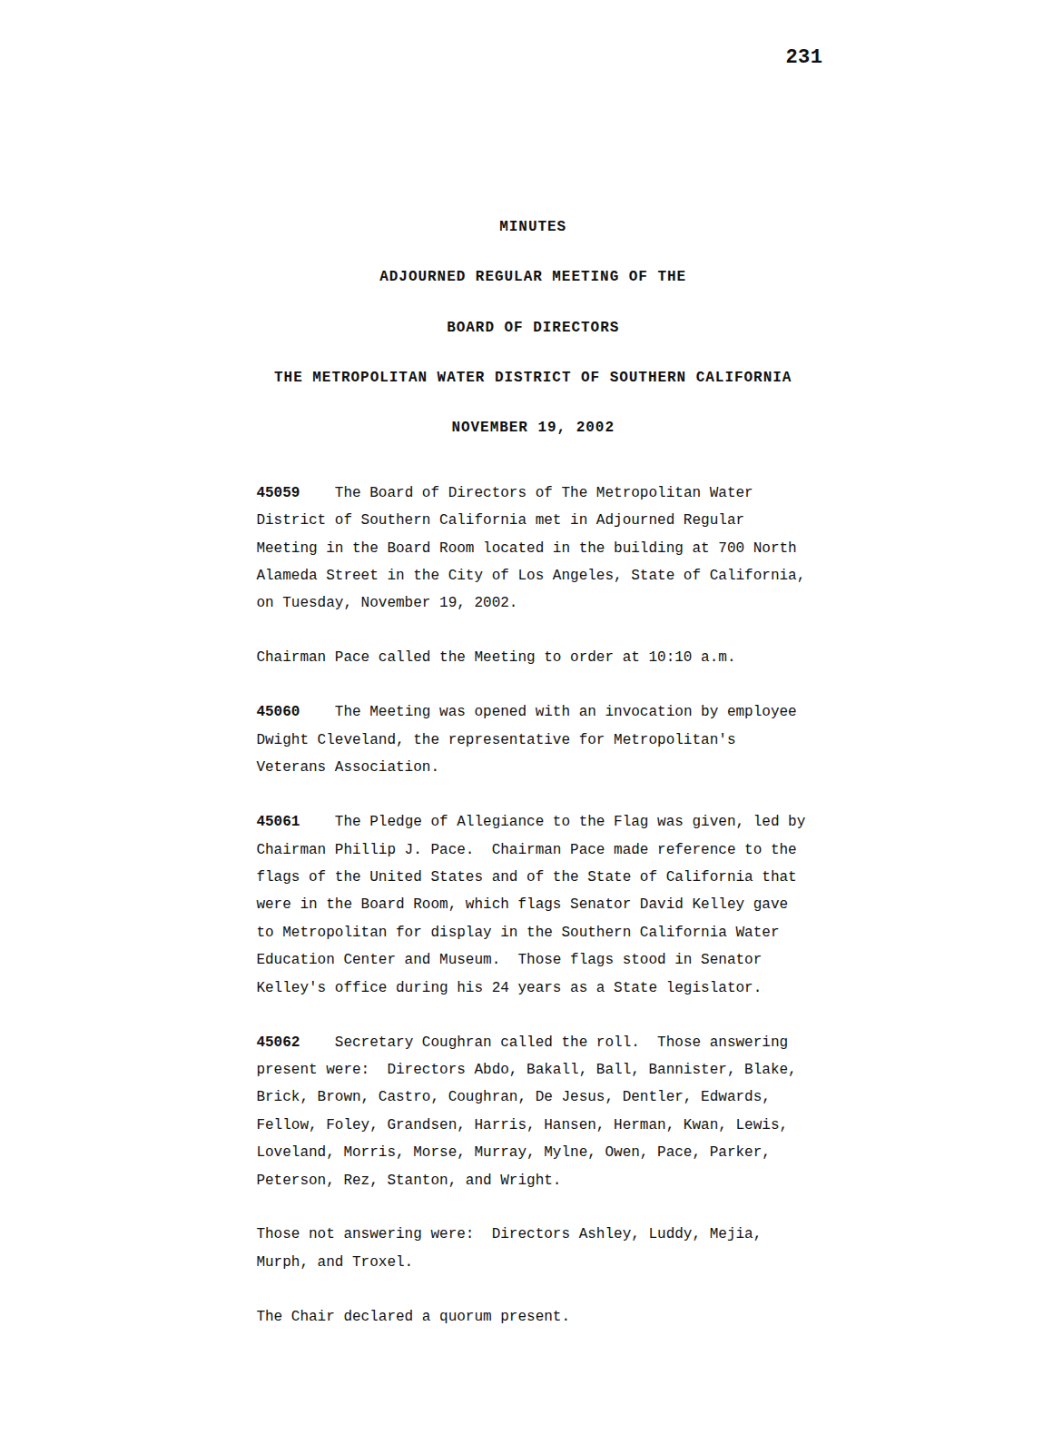231
MINUTES
ADJOURNED REGULAR MEETING OF THE
BOARD OF DIRECTORS
THE METROPOLITAN WATER DISTRICT OF SOUTHERN CALIFORNIA
NOVEMBER 19, 2002
45059 The Board of Directors of The Metropolitan Water District of Southern California met in Adjourned Regular Meeting in the Board Room located in the building at 700 North Alameda Street in the City of Los Angeles, State of California, on Tuesday, November 19, 2002.
Chairman Pace called the Meeting to order at 10:10 a.m.
45060 The Meeting was opened with an invocation by employee Dwight Cleveland, the representative for Metropolitan's Veterans Association.
45061 The Pledge of Allegiance to the Flag was given, led by Chairman Phillip J. Pace. Chairman Pace made reference to the flags of the United States and of the State of California that were in the Board Room, which flags Senator David Kelley gave to Metropolitan for display in the Southern California Water Education Center and Museum. Those flags stood in Senator Kelley's office during his 24 years as a State legislator.
45062 Secretary Coughran called the roll. Those answering present were: Directors Abdo, Bakall, Ball, Bannister, Blake, Brick, Brown, Castro, Coughran, De Jesus, Dentler, Edwards, Fellow, Foley, Grandsen, Harris, Hansen, Herman, Kwan, Lewis, Loveland, Morris, Morse, Murray, Mylne, Owen, Pace, Parker, Peterson, Rez, Stanton, and Wright.
Those not answering were: Directors Ashley, Luddy, Mejia, Murph, and Troxel.
The Chair declared a quorum present.